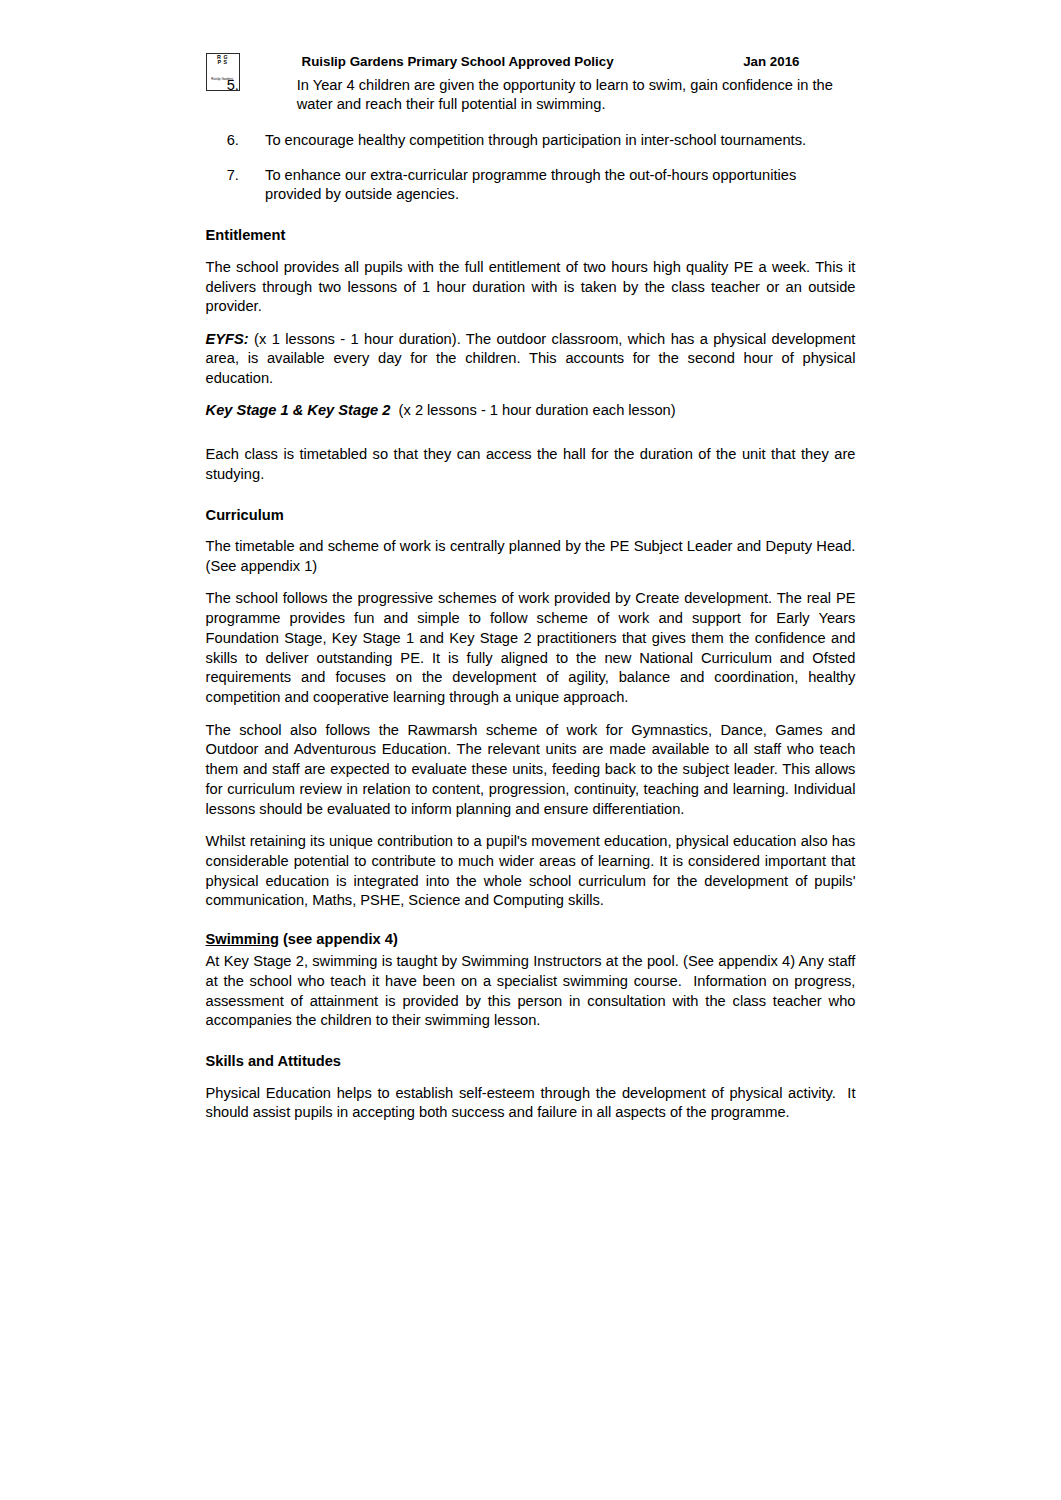R G
P S
Ruislip Gardens
Ruislip Gardens Primary School Approved Policy Jan 2016
5. In Year 4 children are given the opportunity to learn to swim, gain confidence in the water and reach their full potential in swimming.
6. To encourage healthy competition through participation in inter-school tournaments.
7. To enhance our extra-curricular programme through the out-of-hours opportunities provided by outside agencies.
Entitlement
The school provides all pupils with the full entitlement of two hours high quality PE a week. This it delivers through two lessons of 1 hour duration with is taken by the class teacher or an outside provider.
EYFS: (x 1 lessons - 1 hour duration). The outdoor classroom, which has a physical development area, is available every day for the children. This accounts for the second hour of physical education.
Key Stage 1 & Key Stage 2 (x 2 lessons - 1 hour duration each lesson)
Each class is timetabled so that they can access the hall for the duration of the unit that they are studying.
Curriculum
The timetable and scheme of work is centrally planned by the PE Subject Leader and Deputy Head. (See appendix 1)
The school follows the progressive schemes of work provided by Create development. The real PE programme provides fun and simple to follow scheme of work and support for Early Years Foundation Stage, Key Stage 1 and Key Stage 2 practitioners that gives them the confidence and skills to deliver outstanding PE. It is fully aligned to the new National Curriculum and Ofsted requirements and focuses on the development of agility, balance and coordination, healthy competition and cooperative learning through a unique approach.
The school also follows the Rawmarsh scheme of work for Gymnastics, Dance, Games and Outdoor and Adventurous Education. The relevant units are made available to all staff who teach them and staff are expected to evaluate these units, feeding back to the subject leader. This allows for curriculum review in relation to content, progression, continuity, teaching and learning. Individual lessons should be evaluated to inform planning and ensure differentiation.
Whilst retaining its unique contribution to a pupil's movement education, physical education also has considerable potential to contribute to much wider areas of learning. It is considered important that physical education is integrated into the whole school curriculum for the development of pupils' communication, Maths, PSHE, Science and Computing skills.
Swimming (see appendix 4)
At Key Stage 2, swimming is taught by Swimming Instructors at the pool. (See appendix 4) Any staff at the school who teach it have been on a specialist swimming course. Information on progress, assessment of attainment is provided by this person in consultation with the class teacher who accompanies the children to their swimming lesson.
Skills and Attitudes
Physical Education helps to establish self-esteem through the development of physical activity. It should assist pupils in accepting both success and failure in all aspects of the programme.